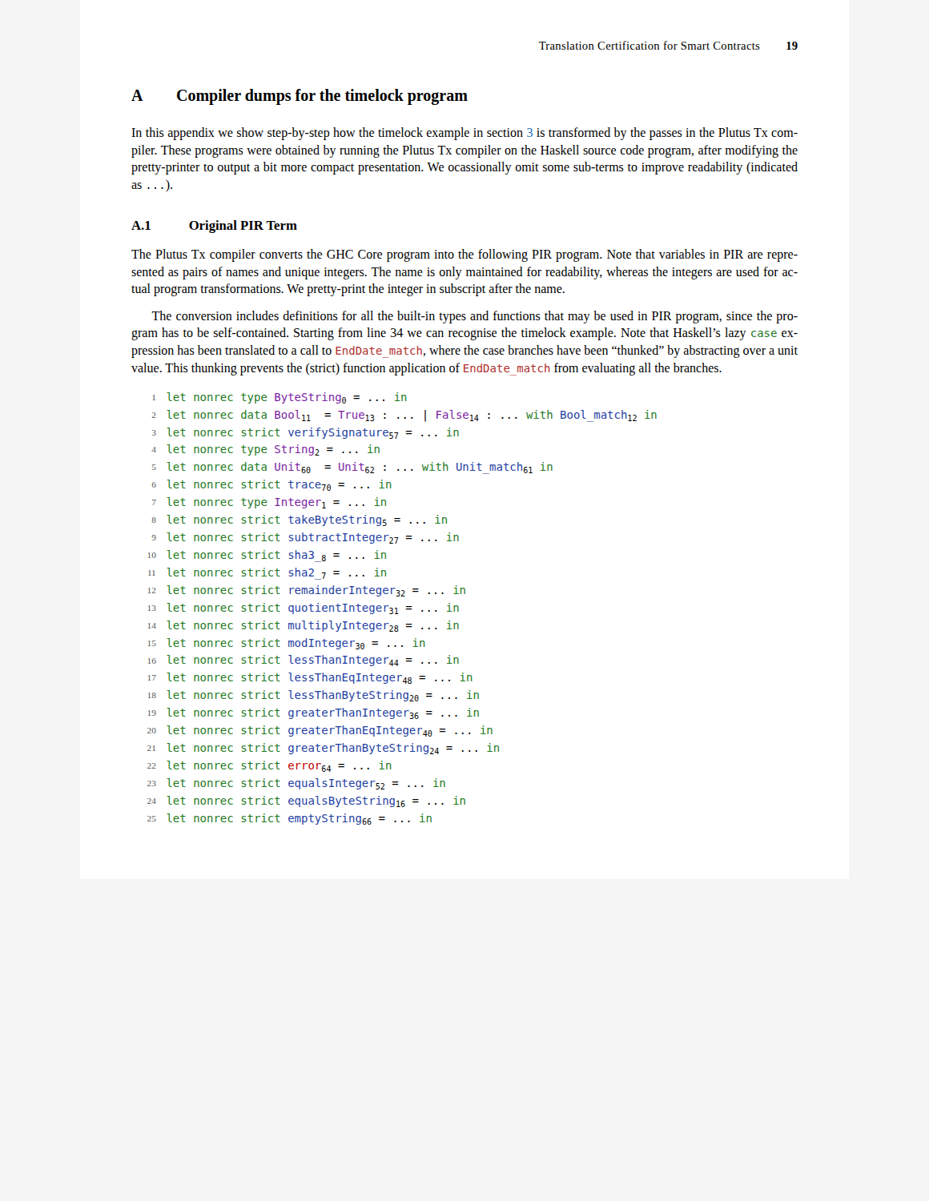Translation Certification for Smart Contracts 19
ACompiler dumps for the timelock program
In this appendix we show step-by-step how the timelock example in section 3 is transformed by the passes in the Plutus Tx compiler. These programs were obtained by running the Plutus Tx compiler on the Haskell source code program, after modifying the pretty-printer to output a bit more compact presentation. We ocassionally omit some sub-terms to improve readability (indicated as ...).
A.1 Original PIR Term
The Plutus Tx compiler converts the GHC Core program into the following PIR program. Note that variables in PIR are represented as pairs of names and unique integers. The name is only maintained for readability, whereas the integers are used for actual program transformations. We pretty-print the integer in subscript after the name.
The conversion includes definitions for all the built-in types and functions that may be used in PIR program, since the program has to be self-contained. Starting from line 34 we can recognise the timelock example. Note that Haskell’s lazy case expression has been translated to a call to EndDate_match, where the case branches have been “thunked” by abstracting over a unit value. This thunking prevents the (strict) function application of EndDate_match from evaluating all the branches.
let nonrec type ByteString0 = ... in
let nonrec data Bool11 = True13 : ... | False14 : ... with Bool_match12 in
let nonrec strict verifySignature57 = ... in
let nonrec type String2 = ... in
let nonrec data Unit60 = Unit62 : ... with Unit_match61 in
let nonrec strict trace70 = ... in
let nonrec type Integer1 = ... in
let nonrec strict takeByteString5 = ... in
let nonrec strict subtractInteger27 = ... in
let nonrec strict sha3_8 = ... in
let nonrec strict sha2_7 = ... in
let nonrec strict remainderInteger32 = ... in
let nonrec strict quotientInteger31 = ... in
let nonrec strict multiplyInteger28 = ... in
let nonrec strict modInteger30 = ... in
let nonrec strict lessThanInteger44 = ... in
let nonrec strict lessThanEqInteger48 = ... in
let nonrec strict lessThanByteString20 = ... in
let nonrec strict greaterThanInteger36 = ... in
let nonrec strict greaterThanEqInteger40 = ... in
let nonrec strict greaterThanByteString24 = ... in
let nonrec strict error64 = ... in
let nonrec strict equalsInteger52 = ... in
let nonrec strict equalsByteString16 = ... in
let nonrec strict emptyString66 = ... in